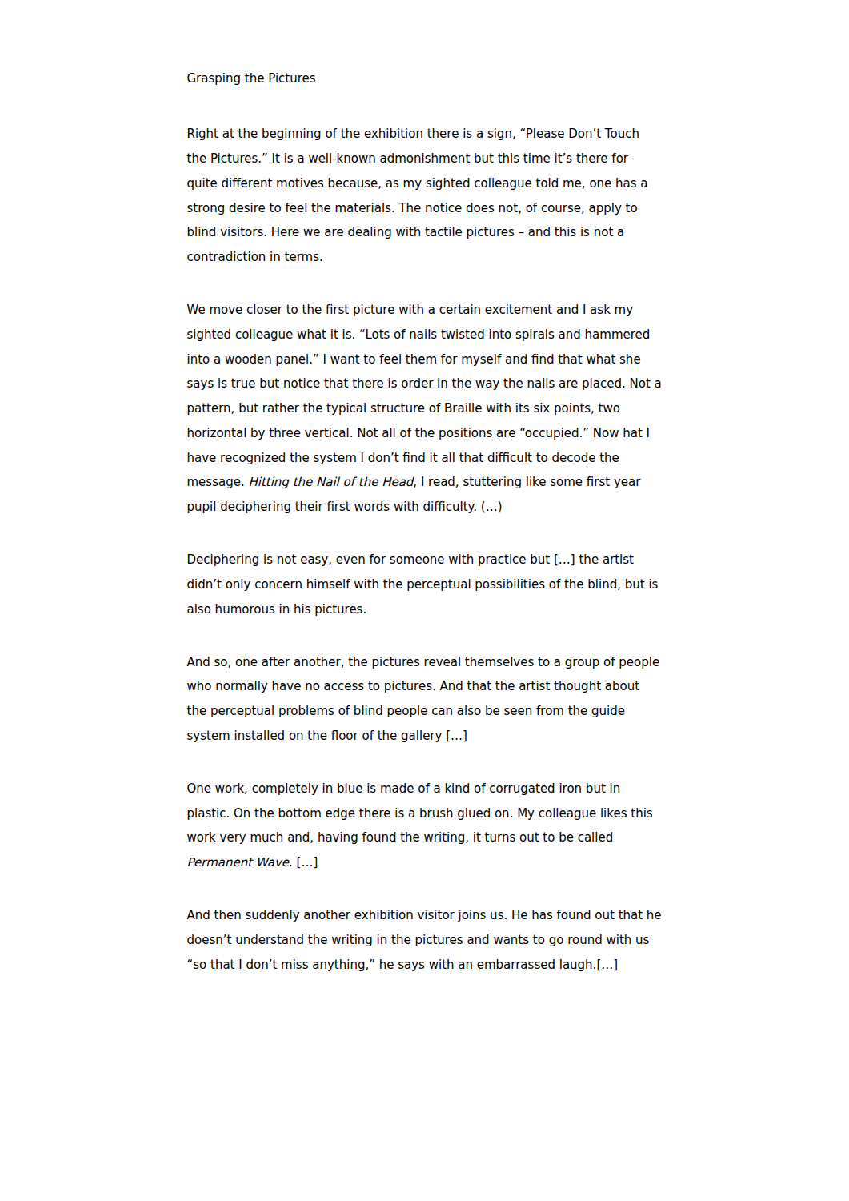Grasping the Pictures
Right at the beginning of the exhibition there is a sign, “Please Don’t Touch the Pictures.” It is a well-known admonishment but this time it’s there for quite different motives because, as my sighted colleague told me, one has a strong desire to feel the materials. The notice does not, of course, apply to blind visitors. Here we are dealing with tactile pictures – and this is not a contradiction in terms.
We move closer to the first picture with a certain excitement and I ask my sighted colleague what it is. “Lots of nails twisted into spirals and hammered into a wooden panel.” I want to feel them for myself and find that what she says is true but notice that there is order in the way the nails are placed. Not a pattern, but rather the typical structure of Braille with its six points, two horizontal by three vertical. Not all of the positions are “occupied.” Now hat I have recognized the system I don’t find it all that difficult to decode the message. Hitting the Nail of the Head, I read, stuttering like some first year pupil deciphering their first words with difficulty. (…)
Deciphering is not easy, even for someone with practice but […] the artist didn’t only concern himself with the perceptual possibilities of the blind, but is also humorous in his pictures.
And so, one after another, the pictures reveal themselves to a group of people who normally have no access to pictures. And that the artist thought about the perceptual problems of blind people can also be seen from the guide system installed on the floor of the gallery […]
One work, completely in blue is made of a kind of corrugated iron but in plastic. On the bottom edge there is a brush glued on. My colleague likes this work very much and, having found the writing, it turns out to be called Permanent Wave. […]
And then suddenly another exhibition visitor joins us. He has found out that he doesn’t understand the writing in the pictures and wants to go round with us “so that I don’t miss anything,” he says with an embarrassed laugh.[…]